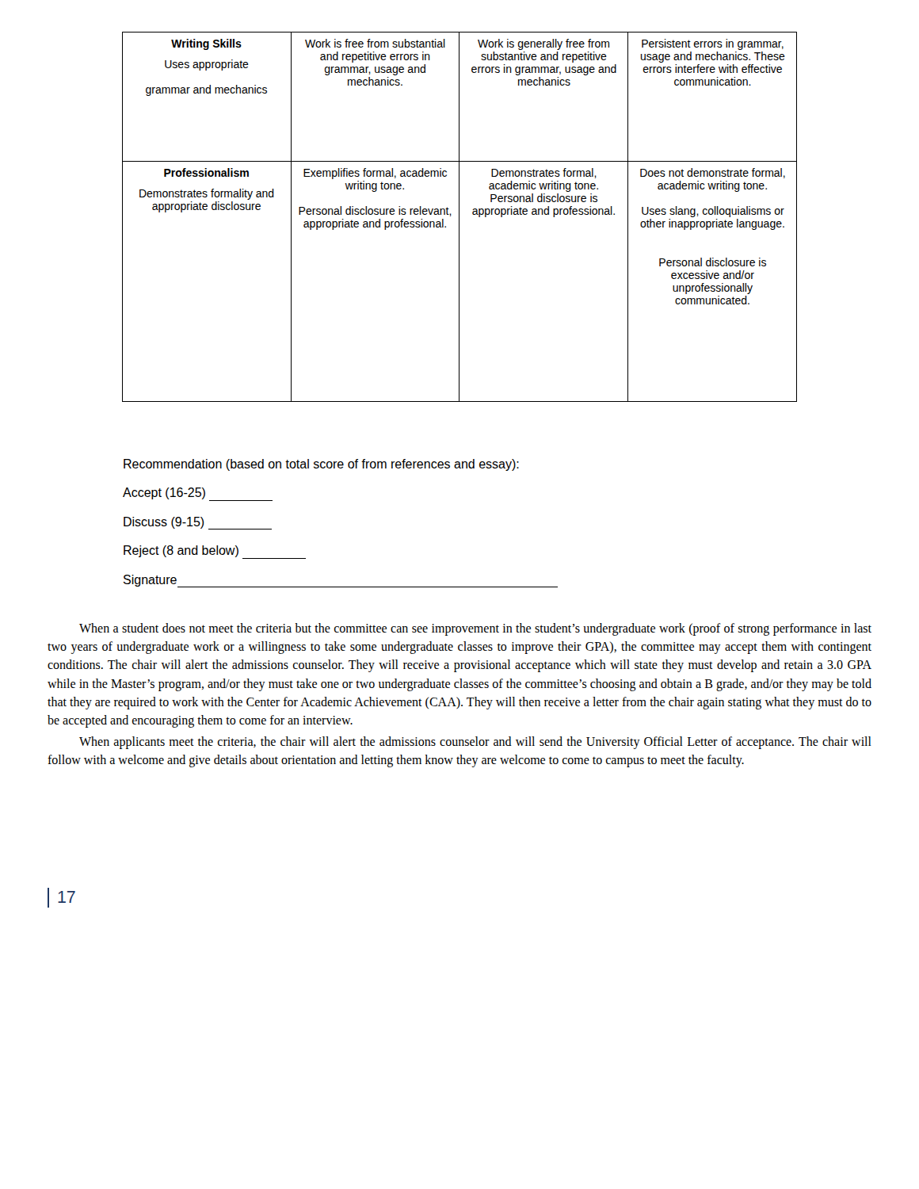| Writing Skills Uses appropriate grammar and mechanics | Work is free from substantial and repetitive errors in grammar, usage and mechanics. | Work is generally free from substantive and repetitive errors in grammar, usage and mechanics | Persistent errors in grammar, usage and mechanics. These errors interfere with effective communication. |
| Professionalism Demonstrates formality and appropriate disclosure | Exemplifies formal, academic writing tone. Personal disclosure is relevant, appropriate and professional. | Demonstrates formal, academic writing tone. Personal disclosure is appropriate and professional. | Does not demonstrate formal, academic writing tone. Uses slang, colloquialisms or other inappropriate language. Personal disclosure is excessive and/or unprofessionally communicated. |
Recommendation (based on total score of from references and essay):
Accept (16-25)
Discuss (9-15)
Reject (8 and below)
Signature
When a student does not meet the criteria but the committee can see improvement in the student’s undergraduate work (proof of strong performance in last two years of undergraduate work or a willingness to take some undergraduate classes to improve their GPA), the committee may accept them with contingent conditions. The chair will alert the admissions counselor. They will receive a provisional acceptance which will state they must develop and retain a 3.0 GPA while in the Master’s program, and/or they must take one or two undergraduate classes of the committee’s choosing and obtain a B grade, and/or they may be told that they are required to work with the Center for Academic Achievement (CAA). They will then receive a letter from the chair again stating what they must do to be accepted and encouraging them to come for an interview.
When applicants meet the criteria, the chair will alert the admissions counselor and will send the University Official Letter of acceptance. The chair will follow with a welcome and give details about orientation and letting them know they are welcome to come to campus to meet the faculty.
17